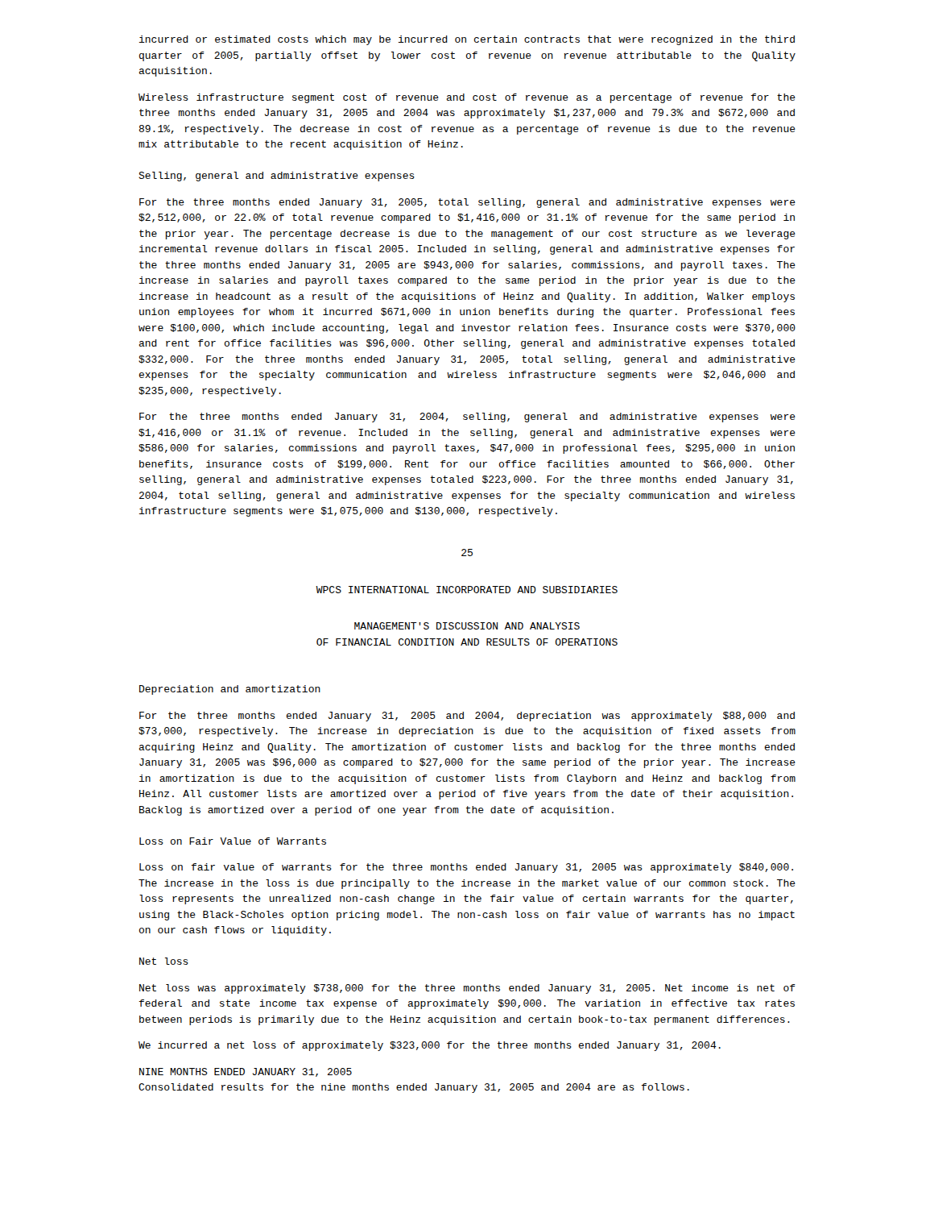incurred or estimated costs which may be incurred on certain contracts that were recognized in the third quarter of 2005, partially offset by lower cost of revenue on revenue attributable to the Quality acquisition.
Wireless infrastructure segment cost of revenue and cost of revenue as a percentage of revenue for the three months ended January 31, 2005 and 2004 was approximately $1,237,000 and 79.3% and $672,000 and 89.1%, respectively. The decrease in cost of revenue as a percentage of revenue is due to the revenue mix attributable to the recent acquisition of Heinz.
Selling, general and administrative expenses
For the three months ended January 31, 2005, total selling, general and administrative expenses were $2,512,000, or 22.0% of total revenue compared to $1,416,000 or 31.1% of revenue for the same period in the prior year. The percentage decrease is due to the management of our cost structure as we leverage incremental revenue dollars in fiscal 2005. Included in selling, general and administrative expenses for the three months ended January 31, 2005 are $943,000 for salaries, commissions, and payroll taxes. The increase in salaries and payroll taxes compared to the same period in the prior year is due to the increase in headcount as a result of the acquisitions of Heinz and Quality. In addition, Walker employs union employees for whom it incurred $671,000 in union benefits during the quarter. Professional fees were $100,000, which include accounting, legal and investor relation fees. Insurance costs were $370,000 and rent for office facilities was $96,000. Other selling, general and administrative expenses totaled $332,000. For the three months ended January 31, 2005, total selling, general and administrative expenses for the specialty communication and wireless infrastructure segments were $2,046,000 and $235,000, respectively.
For the three months ended January 31, 2004, selling, general and administrative expenses were $1,416,000 or 31.1% of revenue. Included in the selling, general and administrative expenses were $586,000 for salaries, commissions and payroll taxes, $47,000 in professional fees, $295,000 in union benefits, insurance costs of $199,000. Rent for our office facilities amounted to $66,000. Other selling, general and administrative expenses totaled $223,000. For the three months ended January 31, 2004, total selling, general and administrative expenses for the specialty communication and wireless infrastructure segments were $1,075,000 and $130,000, respectively.
25
WPCS INTERNATIONAL INCORPORATED AND SUBSIDIARIES
MANAGEMENT'S DISCUSSION AND ANALYSIS
OF FINANCIAL CONDITION AND RESULTS OF OPERATIONS
Depreciation and amortization
For the three months ended January 31, 2005 and 2004, depreciation was approximately $88,000 and $73,000, respectively. The increase in depreciation is due to the acquisition of fixed assets from acquiring Heinz and Quality. The amortization of customer lists and backlog for the three months ended January 31, 2005 was $96,000 as compared to $27,000 for the same period of the prior year. The increase in amortization is due to the acquisition of customer lists from Clayborn and Heinz and backlog from Heinz. All customer lists are amortized over a period of five years from the date of their acquisition. Backlog is amortized over a period of one year from the date of acquisition.
Loss on Fair Value of Warrants
Loss on fair value of warrants for the three months ended January 31, 2005 was approximately $840,000. The increase in the loss is due principally to the increase in the market value of our common stock. The loss represents the unrealized non-cash change in the fair value of certain warrants for the quarter, using the Black-Scholes option pricing model. The non-cash loss on fair value of warrants has no impact on our cash flows or liquidity.
Net loss
Net loss was approximately $738,000 for the three months ended January 31, 2005. Net income is net of federal and state income tax expense of approximately $90,000. The variation in effective tax rates between periods is primarily due to the Heinz acquisition and certain book-to-tax permanent differences.
We incurred a net loss of approximately $323,000 for the three months ended January 31, 2004.
NINE MONTHS ENDED JANUARY 31, 2005
Consolidated results for the nine months ended January 31, 2005 and 2004 are as follows.